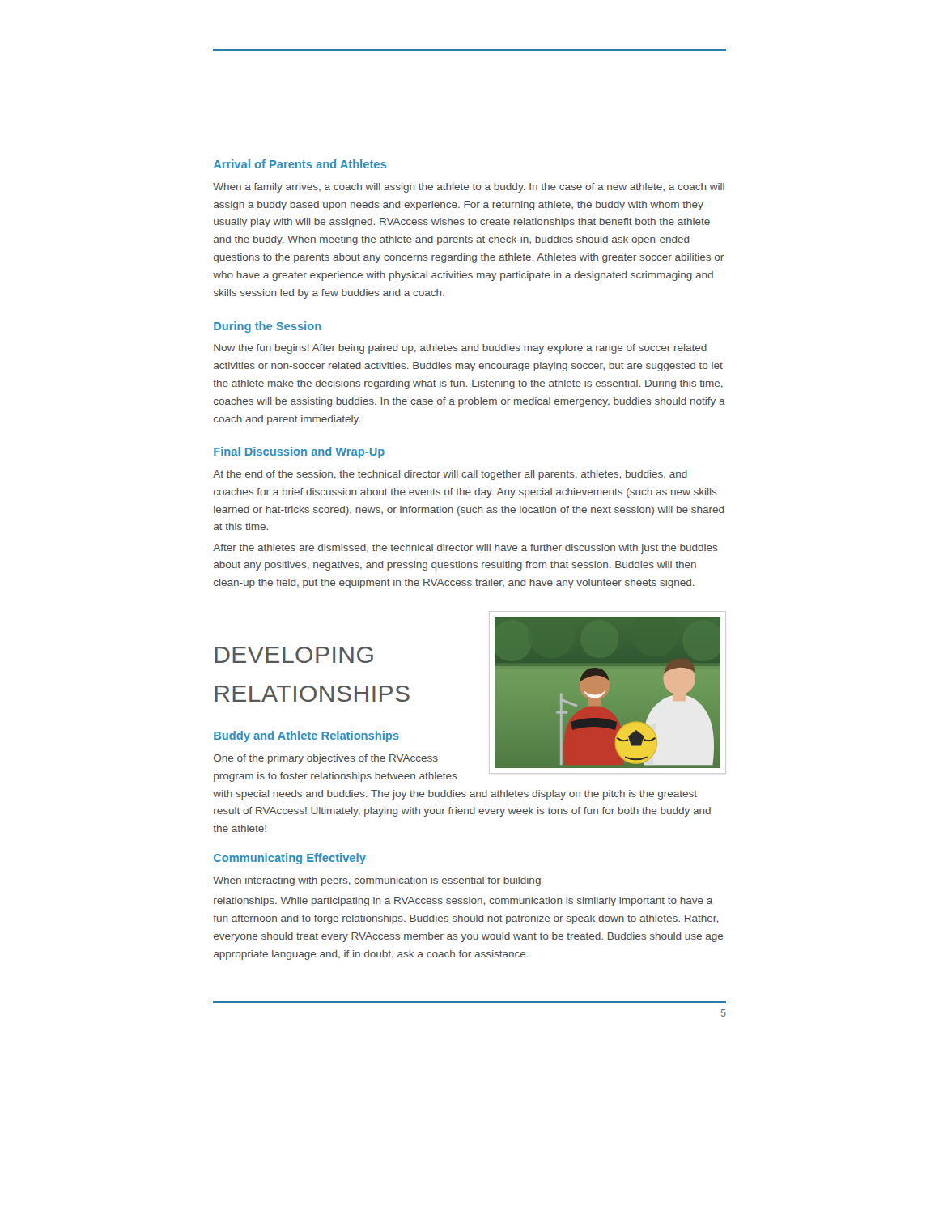Arrival of Parents and Athletes
When a family arrives, a coach will assign the athlete to a buddy. In the case of a new athlete, a coach will assign a buddy based upon needs and experience. For a returning athlete, the buddy with whom they usually play with will be assigned. RVAccess wishes to create relationships that benefit both the athlete and the buddy. When meeting the athlete and parents at check-in, buddies should ask open-ended questions to the parents about any concerns regarding the athlete. Athletes with greater soccer abilities or who have a greater experience with physical activities may participate in a designated scrimmaging and skills session led by a few buddies and a coach.
During the Session
Now the fun begins! After being paired up, athletes and buddies may explore a range of soccer related activities or non-soccer related activities. Buddies may encourage playing soccer, but are suggested to let the athlete make the decisions regarding what is fun. Listening to the athlete is essential. During this time, coaches will be assisting buddies. In the case of a problem or medical emergency, buddies should notify a coach and parent immediately.
Final Discussion and Wrap-Up
At the end of the session, the technical director will call together all parents, athletes, buddies, and coaches for a brief discussion about the events of the day. Any special achievements (such as new skills learned or hat-tricks scored), news, or information (such as the location of the next session) will be shared at this time.
After the athletes are dismissed, the technical director will have a further discussion with just the buddies about any positives, negatives, and pressing questions resulting from that session. Buddies will then clean-up the field, put the equipment in the RVAccess trailer, and have any volunteer sheets signed.
DEVELOPING RELATIONSHIPS
Buddy and Athlete Relationships
One of the primary objectives of the RVAccess program is to foster relationships between athletes with special needs and buddies. The joy the buddies and athletes display on the pitch is the greatest result of RVAccess! Ultimately, playing with your friend every week is tons of fun for both the buddy and the athlete!
Communicating Effectively
When interacting with peers, communication is essential for building
relationships. While participating in a RVAccess session, communication is similarly important to have a fun afternoon and to forge relationships. Buddies should not patronize or speak down to athletes. Rather, everyone should treat every RVAccess member as you would want to be treated. Buddies should use age appropriate language and, if in doubt, ask a coach for assistance.
5